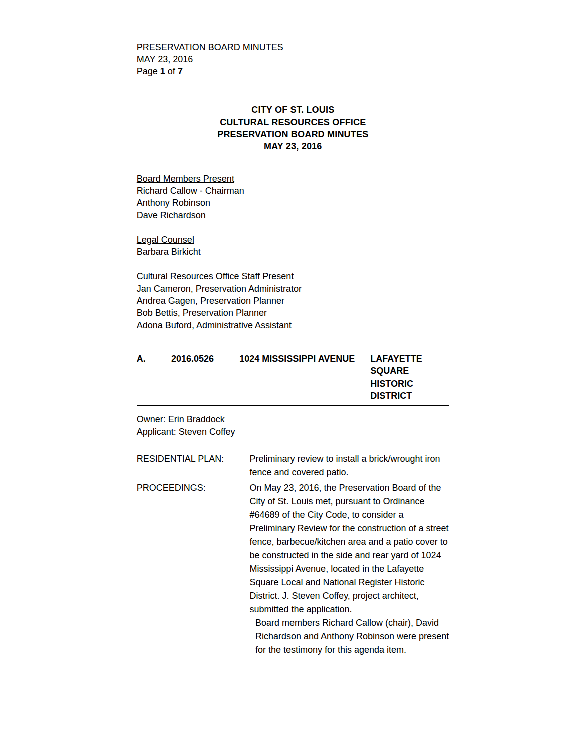PRESERVATION BOARD MINUTES
MAY 23, 2016
Page 1 of 7
CITY OF ST. LOUIS
CULTURAL RESOURCES OFFICE
PRESERVATION BOARD MINUTES
MAY 23, 2016
Board Members Present
Richard Callow - Chairman
Anthony Robinson
Dave Richardson
Legal Counsel
Barbara Birkicht
Cultural Resources Office Staff Present
Jan Cameron, Preservation Administrator
Andrea Gagen, Preservation Planner
Bob Bettis, Preservation Planner
Adona Buford, Administrative Assistant
A.
2016.0526
1024 MISSISSIPPI AVENUE
LAFAYETTE SQUARE HISTORIC DISTRICT
Owner: Erin Braddock
Applicant: Steven Coffey
RESIDENTIAL PLAN:
Preliminary review to install a brick/wrought iron fence and covered patio.
PROCEEDINGS:
On May 23, 2016, the Preservation Board of the City of St. Louis met, pursuant to Ordinance #64689 of the City Code, to consider a Preliminary Review for the construction of a street fence, barbecue/kitchen area and a patio cover to be constructed in the side and rear yard of 1024 Mississippi Avenue, located in the Lafayette Square Local and National Register Historic District. J. Steven Coffey, project architect, submitted the application.
Board members Richard Callow (chair), David Richardson and Anthony Robinson were present for the testimony for this agenda item.